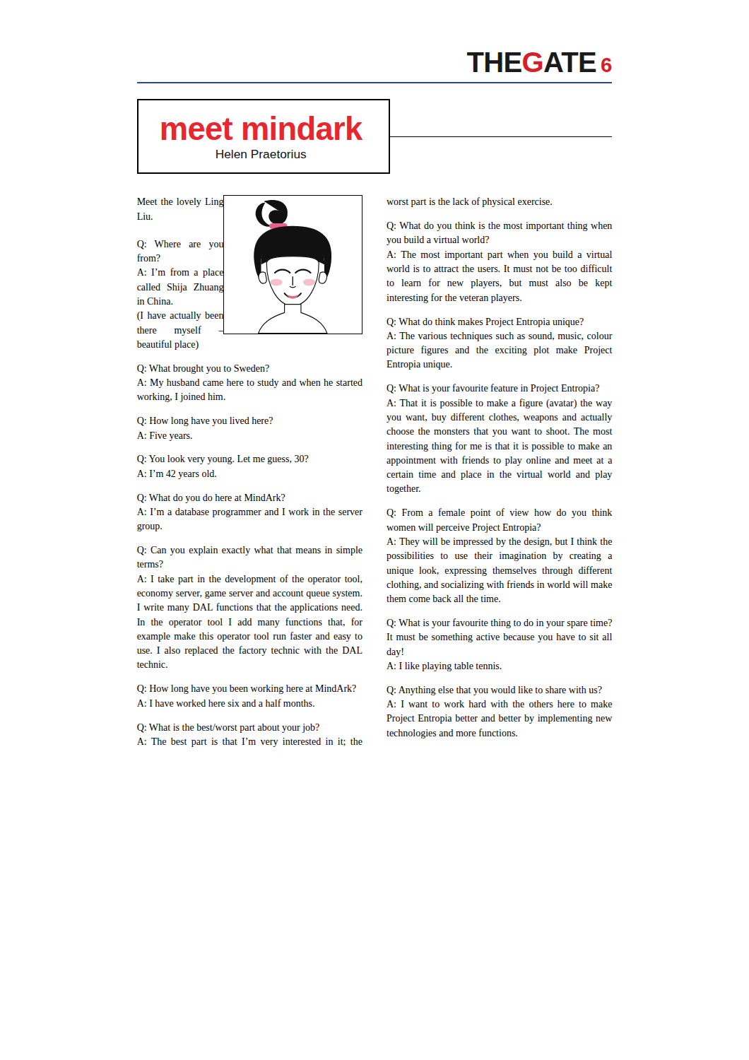THE GATE 6
meet mindark
Helen Praetorius
Meet the lovely Ling Liu.
Q: Where are you from?
A: I’m from a place called Shija Zhuang in China.
(I have actually been there myself – beautiful place)
Q: What brought you to Sweden?
A: My husband came here to study and when he started working, I joined him.
Q: How long have you lived here?
A: Five years.
Q: You look very young. Let me guess, 30?
A: I’m 42 years old.
Q: What do you do here at MindArk?
A: I’m a database programmer and I work in the server group.
Q: Can you explain exactly what that means in simple terms?
A: I take part in the development of the operator tool, economy server, game server and account queue system. I write many DAL functions that the applications need. In the operator tool I add many functions that, for example make this operator tool run faster and easy to use. I also replaced the factory technic with the DAL technic.
Q: How long have you been working here at MindArk?
A: I have worked here six and a half months.
Q: What is the best/worst part about your job?
A: The best part is that I’m very interested in it; the worst part is the lack of physical exercise.
Q: What do you think is the most important thing when you build a virtual world?
A: The most important part when you build a virtual world is to attract the users. It must not be too difficult to learn for new players, but must also be kept interesting for the veteran players.
Q: What do think makes Project Entropia unique?
A: The various techniques such as sound, music, colour picture figures and the exciting plot make Project Entropia unique.
Q: What is your favourite feature in Project Entropia?
A: That it is possible to make a figure (avatar) the way you want, buy different clothes, weapons and actually choose the monsters that you want to shoot. The most interesting thing for me is that it is possible to make an appointment with friends to play online and meet at a certain time and place in the virtual world and play together.
Q: From a female point of view how do you think women will perceive Project Entropia?
A: They will be impressed by the design, but I think the possibilities to use their imagination by creating a unique look, expressing themselves through different clothing, and socializing with friends in world will make them come back all the time.
Q: What is your favourite thing to do in your spare time? It must be something active because you have to sit all day!
A: I like playing table tennis.
Q: Anything else that you would like to share with us?
A: I want to work hard with the others here to make Project Entropia better and better by implementing new technologies and more functions.